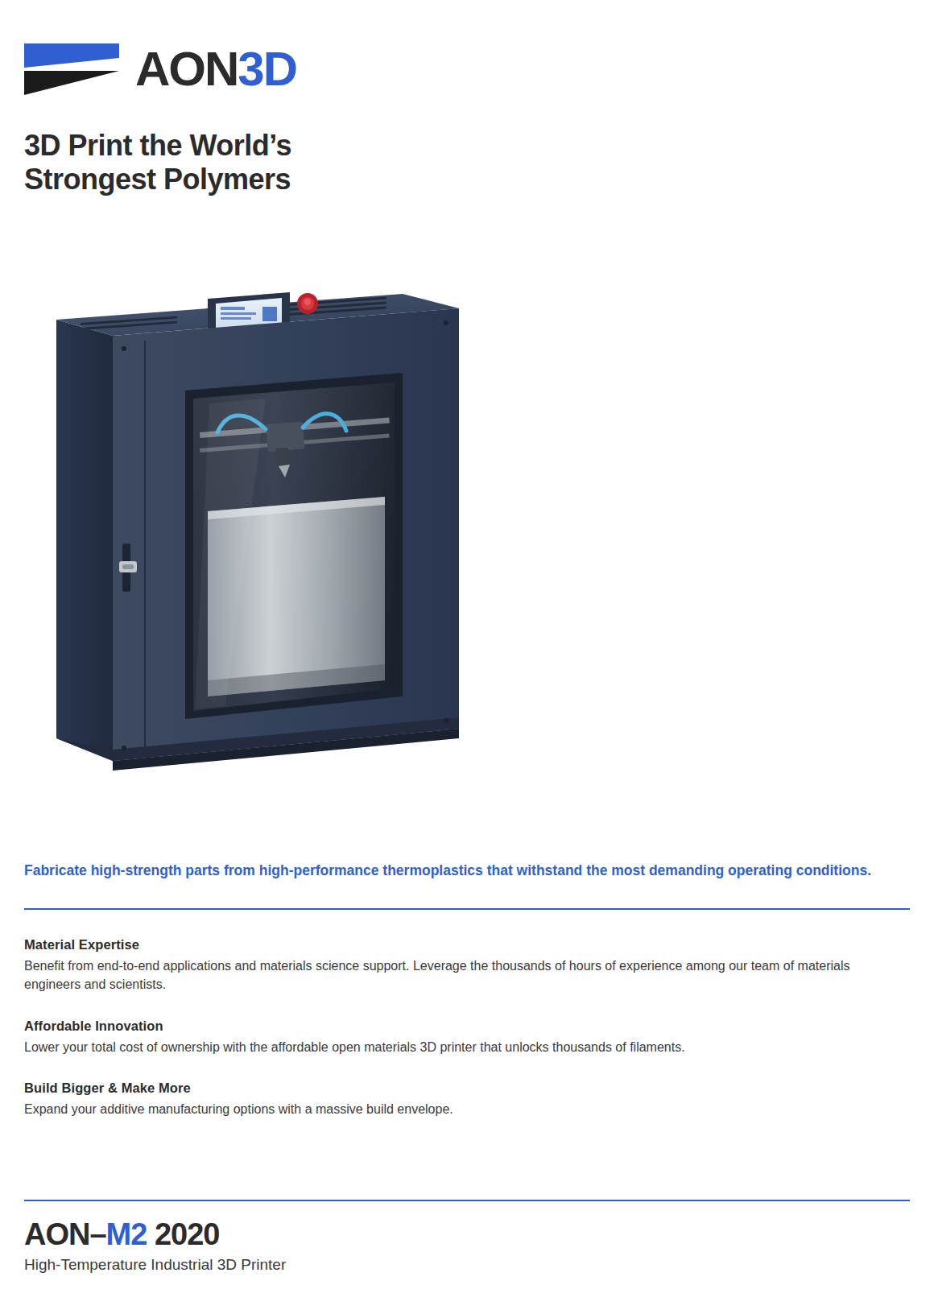AON3D
3D Print the World’s
Strongest Polymers
Fabricate high-strength parts from high-performance thermoplastics that withstand the most demanding operating conditions.
Material Expertise
Benefit from end-to-end applications and materials science support. Leverage the thousands of hours of experience among our team of materials engineers and scientists.
Affordable Innovation
Lower your total cost of ownership with the affordable open materials 3D printer that unlocks thousands of filaments.
Build Bigger & Make More
Expand your additive manufacturing options with a massive build envelope.
AON–M2 2020
High-Temperature Industrial 3D Printer